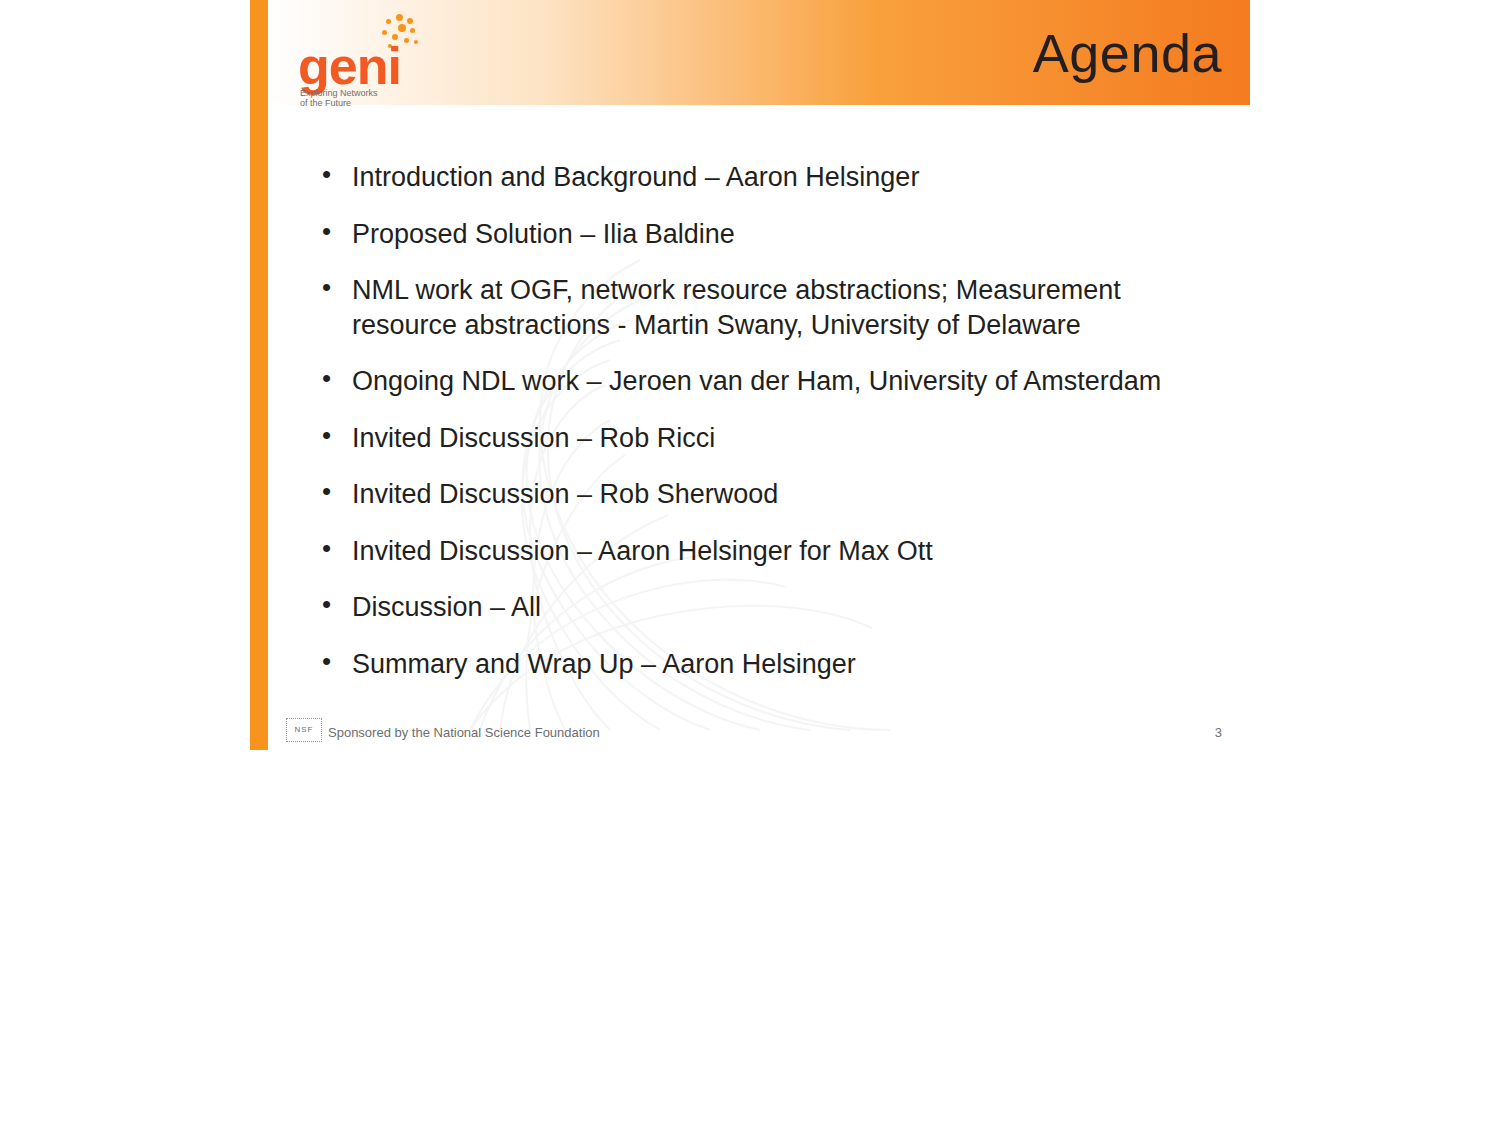Agenda
geni
Exploring Networks
of the Future
Introduction and Background – Aaron Helsinger
Proposed Solution – Ilia Baldine
NML work at OGF, network resource abstractions; Measurement resource abstractions - Martin Swany, University of Delaware
Ongoing NDL work – Jeroen van der Ham, University of Amsterdam
Invited Discussion – Rob Ricci
Invited Discussion – Rob Sherwood
Invited Discussion – Aaron Helsinger for Max Ott
Discussion – All
Summary and Wrap Up – Aaron Helsinger
NSF
Sponsored by the National Science Foundation
3